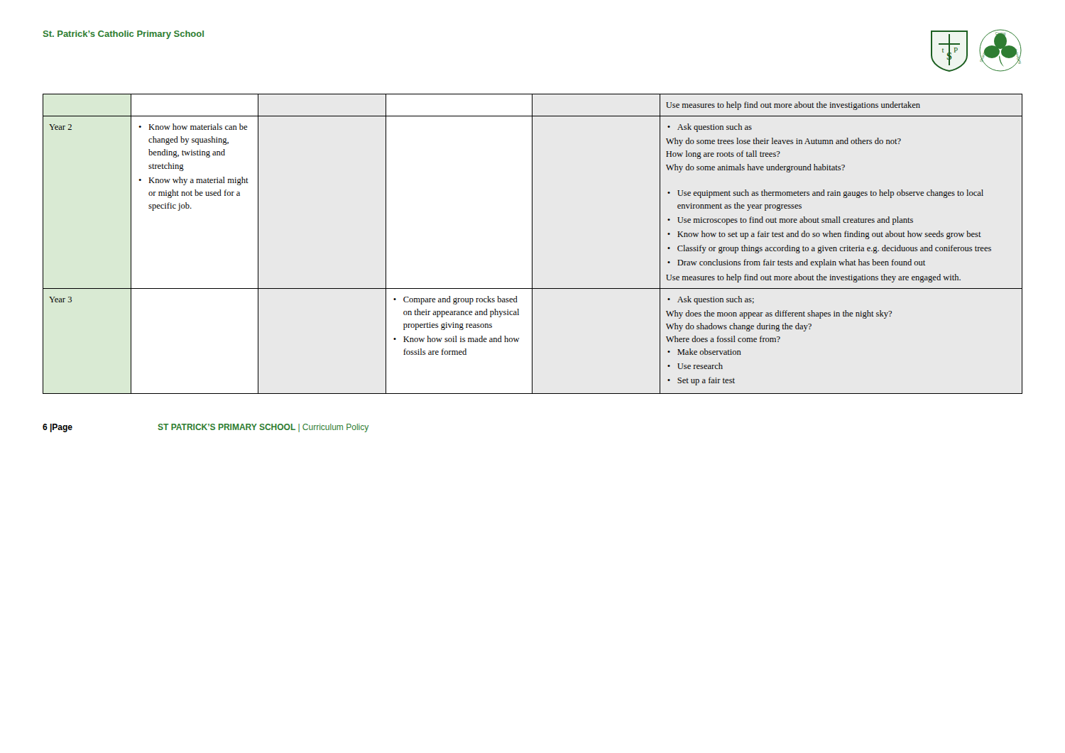St. Patrick’s Catholic Primary School
S t P
Caring Sharing Belonging
| | | | | | Use measures to help find out more about the investigations undertaken |
| Year 2 | Know how materials can be changed by squashing, bending, twisting and stretching Know why a material might or might not be used for a specific job. | | | | Ask question such as Why do some trees lose their leaves in Autumn and others do not? How long are roots of tall trees? Why do some animals have underground habitats? Use equipment such as thermometers and rain gauges to help observe changes to local environment as the year progresses Use microscopes to find out more about small creatures and plants Know how to set up a fair test and do so when finding out about how seeds grow best Classify or group things according to a given criteria e.g. deciduous and coniferous trees Draw conclusions from fair tests and explain what has been found out Use measures to help find out more about the investigations they are engaged with. |
| Year 3 | | | Compare and group rocks based on their appearance and physical properties giving reasons Know how soil is made and how fossils are formed | | Ask question such as; Why does the moon appear as different shapes in the night sky? Why do shadows change during the day? Where does a fossil come from? Make observation Use research Set up a fair test |
6 |Page ST PATRICK’S PRIMARY SCHOOL | Curriculum Policy